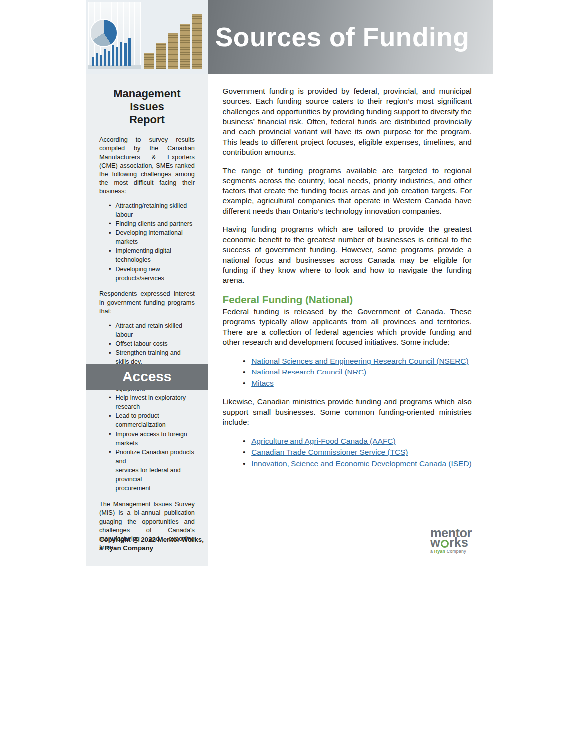Sources of Funding
Management Issues
Report
According to survey results compiled by the Canadian Manufacturers & Exporters (CME) association, SMEs ranked the following challenges among the most difficult facing their business:
Attracting/retaining skilled labour
Finding clients and partners
Developing international markets
Implementing digital technologies
Developing new products/services
Respondents expressed interest in government funding programs that:
Attract and retain skilled labour
Offset labour costs
Strengthen training and skills dev.
Lower energy costs
Support investments in equipment
Help invest in exploratory research
Lead to product commercialization
Improve access to foreign markets
Prioritize Canadian products and
services for federal and provincial
procurement
The Management Issues Survey (MIS) is a bi-annual publication guaging the opportunities and challenges of Canada's manufacturing and exporting firms.
Access
Copyright @ 2022 Mentor Works,
a Ryan Company
Government funding is provided by federal, provincial, and municipal sources. Each funding source caters to their region’s most significant challenges and opportunities by providing funding support to diversify the business’ financial risk. Often, federal funds are distributed provincially and each provincial variant will have its own purpose for the program. This leads to different project focuses, eligible expenses, timelines, and contribution amounts.
The range of funding programs available are targeted to regional segments across the country, local needs, priority industries, and other factors that create the funding focus areas and job creation targets. For example, agricultural companies that operate in Western Canada have different needs than Ontario’s technology innovation companies.
Having funding programs which are tailored to provide the greatest economic benefit to the greatest number of businesses is critical to the success of government funding. However, some programs provide a national focus and businesses across Canada may be eligible for funding if they know where to look and how to navigate the funding arena.
Federal Funding (National)
Federal funding is released by the Government of Canada. These programs typically allow applicants from all provinces and territories. There are a collection of federal agencies which provide funding and other research and development focused initiatives. Some include:
National Sciences and Engineering Research Council (NSERC)
National Research Council (NRC)
Mitacs
Likewise, Canadian ministries provide funding and programs which also support small businesses. Some common funding-oriented ministries include:
Agriculture and Agri-Food Canada (AAFC)
Canadian Trade Commissioner Service (TCS)
Innovation, Science and Economic Development Canada (ISED)
mentor w rks a Ryan Company